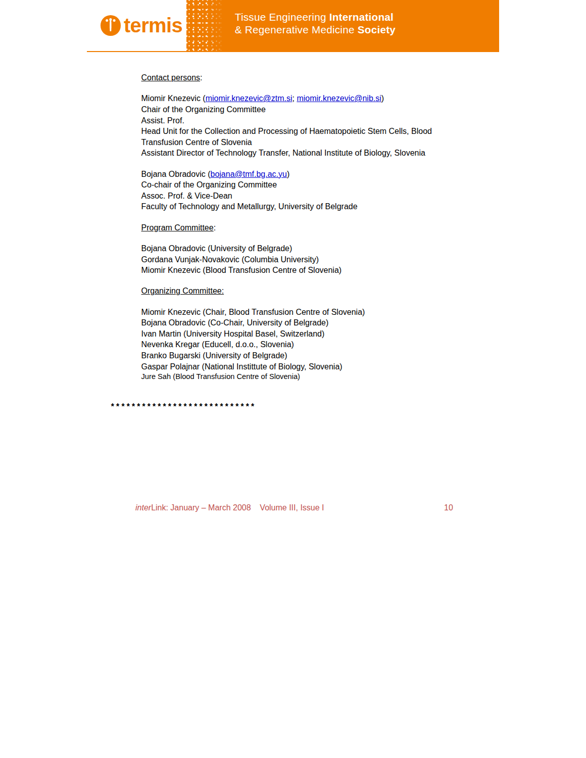termis
Tissue Engineering International
& Regenerative Medicine Society
Contact persons:
Miomir Knezevic (miomir.knezevic@ztm.si; miomir.knezevic@nib.si)
Chair of the Organizing Committee
Assist. Prof.
Head Unit for the Collection and Processing of Haematopoietic Stem Cells, Blood Transfusion Centre of Slovenia
Assistant Director of Technology Transfer, National Institute of Biology, Slovenia
Bojana Obradovic (bojana@tmf.bg.ac.yu)
Co-chair of the Organizing Committee
Assoc. Prof. & Vice-Dean
Faculty of Technology and Metallurgy, University of Belgrade
Program Committee:
Bojana Obradovic (University of Belgrade)
Gordana Vunjak-Novakovic (Columbia University)
Miomir Knezevic (Blood Transfusion Centre of Slovenia)
Organizing Committee:
Miomir Knezevic (Chair, Blood Transfusion Centre of Slovenia)
Bojana Obradovic (Co-Chair, University of Belgrade)
Ivan Martin (University Hospital Basel, Switzerland)
Nevenka Kregar (Educell, d.o.o., Slovenia)
Branko Bugarski (University of Belgrade)
Gaspar Polajnar (National Instittute of Biology, Slovenia)
Jure Sah (Blood Transfusion Centre of Slovenia)
****************************
inter Link: January – March 2008 Volume III, Issue I
10